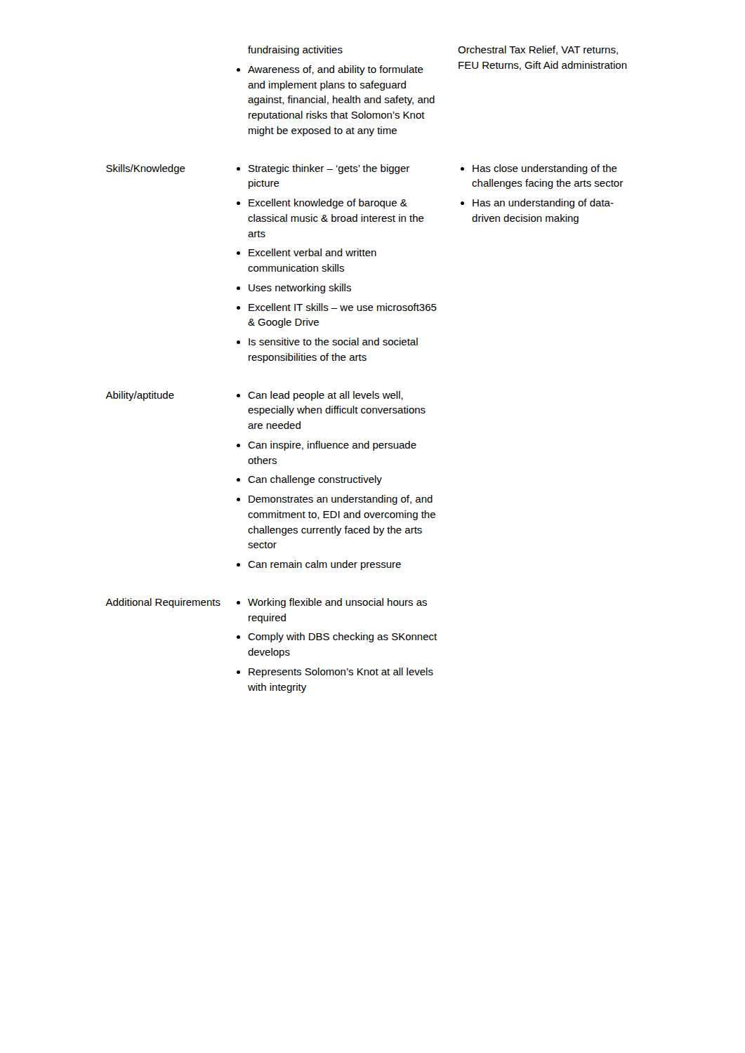| | fundraising activities Awareness of, and ability to formulate and implement plans to safeguard against, financial, health and safety, and reputational risks that Solomon’s Knot might be exposed to at any time | Orchestral Tax Relief, VAT returns, FEU Returns, Gift Aid administration |
| Skills/Knowledge | Strategic thinker – ‘gets’ the bigger picture Excellent knowledge of baroque & classical music & broad interest in the arts Excellent verbal and written communication skills Uses networking skills Excellent IT skills – we use microsoft365 & Google Drive Is sensitive to the social and societal responsibilities of the arts | Has close understanding of the challenges facing the arts sector Has an understanding of data-driven decision making |
| Ability/aptitude | Can lead people at all levels well, especially when difficult conversations are needed Can inspire, influence and persuade others Can challenge constructively Demonstrates an understanding of, and commitment to, EDI and overcoming the challenges currently faced by the arts sector Can remain calm under pressure | |
| Additional Requirements | Working flexible and unsocial hours as required Comply with DBS checking as SKonnect develops Represents Solomon’s Knot at all levels with integrity | |